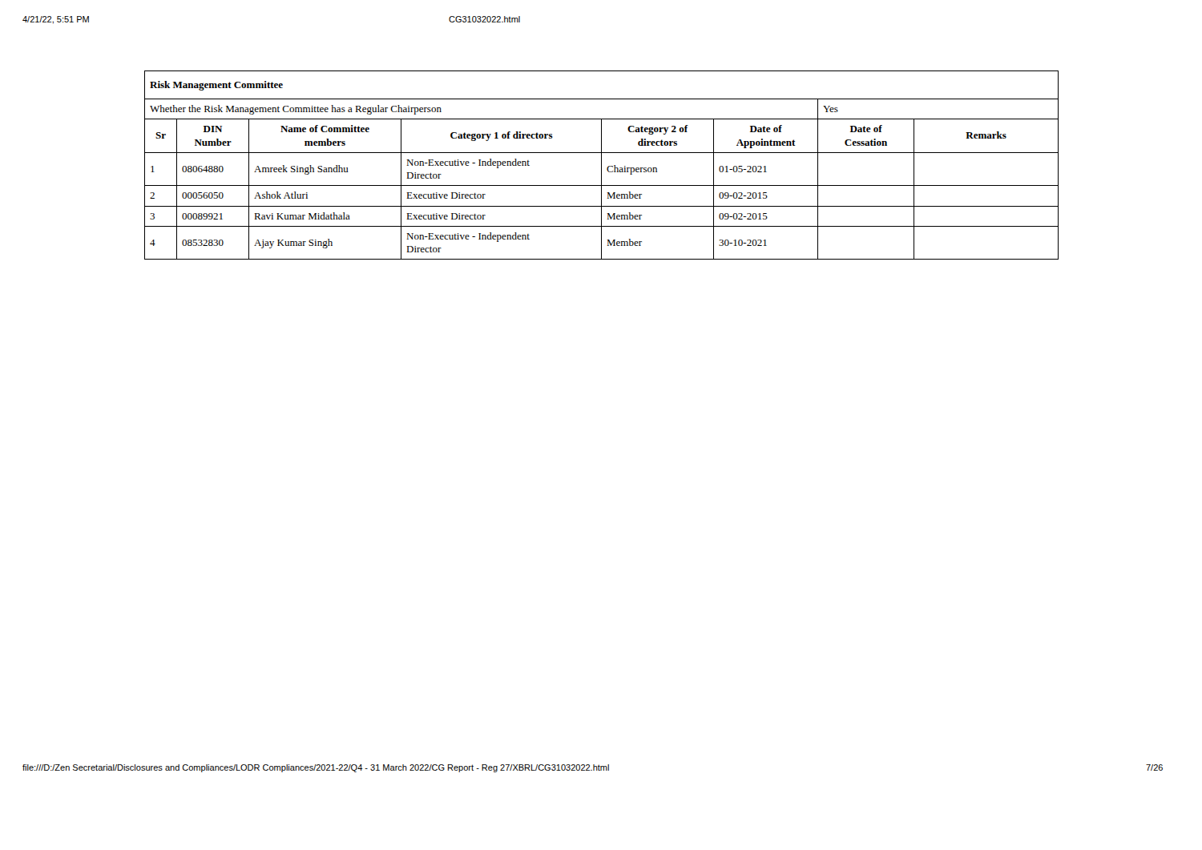4/21/22, 5:51 PM
CG31032022.html
| Risk Management Committee |
| Whether the Risk Management Committee has a Regular Chairperson | Yes |
| Sr | DIN Number | Name of Committee members | Category 1 of directors | Category 2 of directors | Date of Appointment | Date of Cessation | Remarks |
| 1 | 08064880 | Amreek Singh Sandhu | Non-Executive - Independent Director | Chairperson | 01-05-2021 | | |
| 2 | 00056050 | Ashok Atluri | Executive Director | Member | 09-02-2015 | | |
| 3 | 00089921 | Ravi Kumar Midathala | Executive Director | Member | 09-02-2015 | | |
| 4 | 08532830 | Ajay Kumar Singh | Non-Executive - Independent Director | Member | 30-10-2021 | | |
file:///D:/Zen Secretarial/Disclosures and Compliances/LODR Compliances/2021-22/Q4 - 31 March 2022/CG Report - Reg 27/XBRL/CG31032022.html
7/26